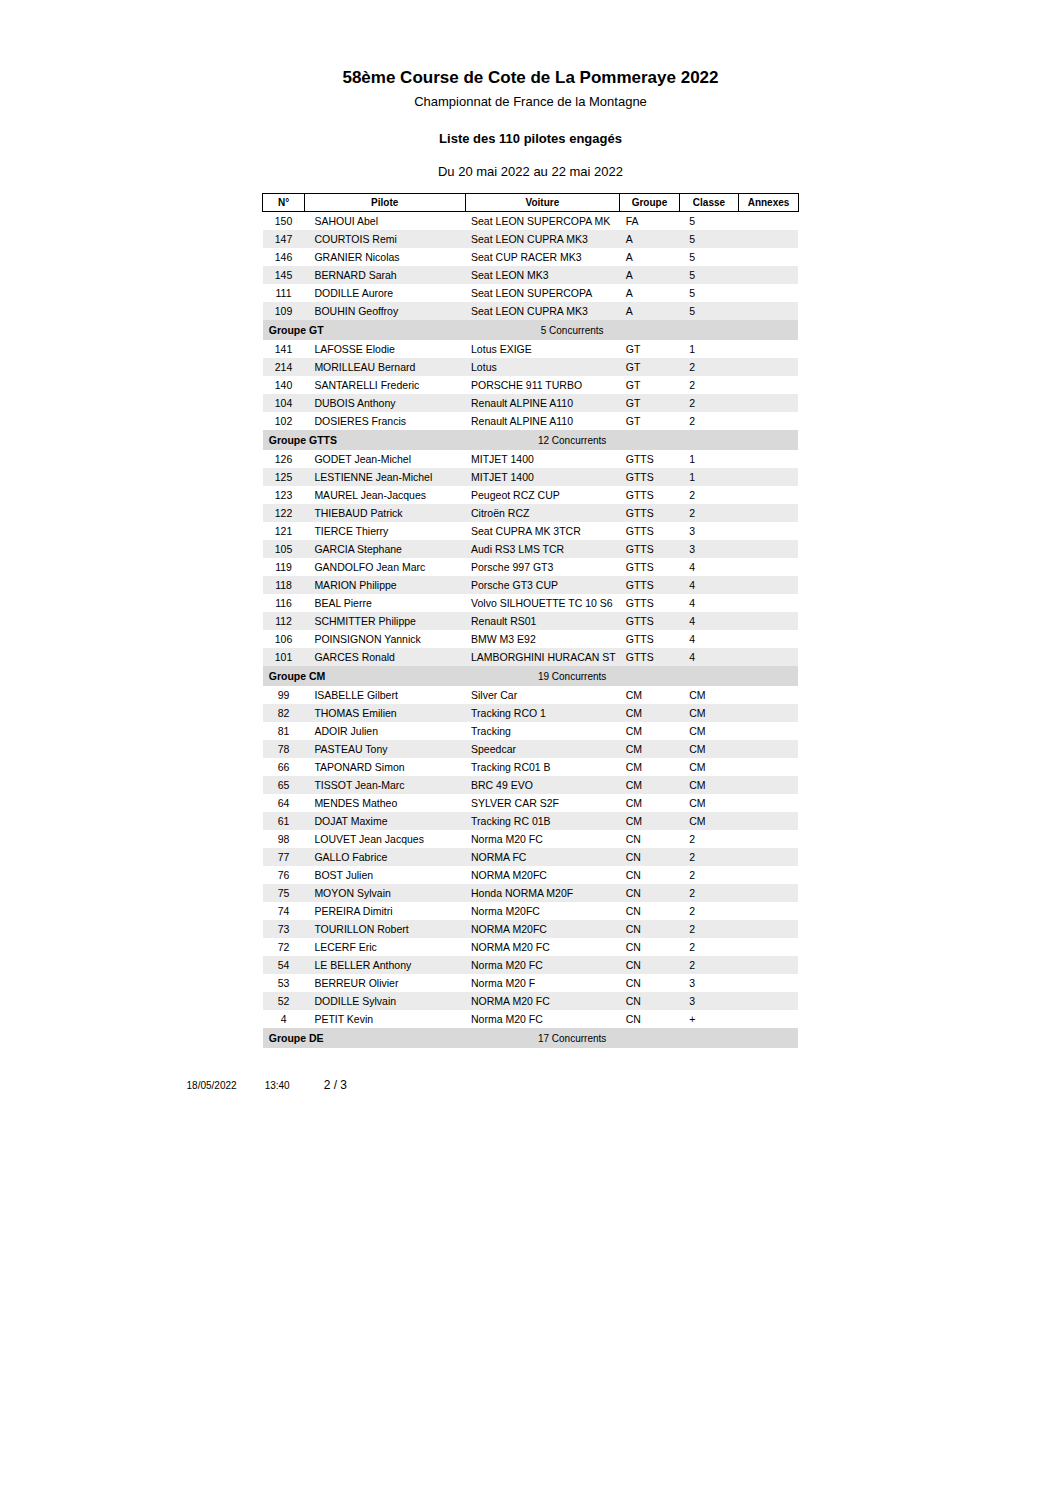58ème Course de Cote de La Pommeraye 2022
Championnat de France de la Montagne
Liste des 110 pilotes engagés
Du 20 mai 2022 au 22 mai 2022
| N° | Pilote | Voiture | Groupe | Classe | Annexes |
| --- | --- | --- | --- | --- | --- |
| 150 | SAHOUI Abel | Seat LEON SUPERCOPA MK | FA | 5 | |
| 147 | COURTOIS Remi | Seat LEON CUPRA MK3 | A | 5 | |
| 146 | GRANIER Nicolas | Seat CUP RACER MK3 | A | 5 | |
| 145 | BERNARD Sarah | Seat LEON MK3 | A | 5 | |
| 111 | DODILLE Aurore | Seat LEON SUPERCOPA | A | 5 | |
| 109 | BOUHIN Geoffroy | Seat LEON CUPRA MK3 | A | 5 | |
| Groupe GT | 5 Concurrents | |
| 141 | LAFOSSE Elodie | Lotus EXIGE | GT | 1 | |
| 214 | MORILLEAU Bernard | Lotus | GT | 2 | |
| 140 | SANTARELLI Frederic | PORSCHE 911 TURBO | GT | 2 | |
| 104 | DUBOIS Anthony | Renault ALPINE A110 | GT | 2 | |
| 102 | DOSIERES Francis | Renault ALPINE A110 | GT | 2 | |
| Groupe GTTS | 12 Concurrents | |
| 126 | GODET Jean-Michel | MITJET 1400 | GTTS | 1 | |
| 125 | LESTIENNE Jean-Michel | MITJET 1400 | GTTS | 1 | |
| 123 | MAUREL Jean-Jacques | Peugeot RCZ CUP | GTTS | 2 | |
| 122 | THIEBAUD Patrick | Citroën RCZ | GTTS | 2 | |
| 121 | TIERCE Thierry | Seat CUPRA MK 3TCR | GTTS | 3 | |
| 105 | GARCIA Stephane | Audi RS3 LMS TCR | GTTS | 3 | |
| 119 | GANDOLFO Jean Marc | Porsche 997 GT3 | GTTS | 4 | |
| 118 | MARION Philippe | Porsche GT3 CUP | GTTS | 4 | |
| 116 | BEAL Pierre | Volvo SILHOUETTE TC 10 S6 | GTTS | 4 | |
| 112 | SCHMITTER Philippe | Renault RS01 | GTTS | 4 | |
| 106 | POINSIGNON Yannick | BMW M3 E92 | GTTS | 4 | |
| 101 | GARCES Ronald | LAMBORGHINI HURACAN ST | GTTS | 4 | |
| Groupe CM | 19 Concurrents | |
| 99 | ISABELLE Gilbert | Silver Car | CM | CM | |
| 82 | THOMAS Emilien | Tracking RCO 1 | CM | CM | |
| 81 | ADOIR Julien | Tracking | CM | CM | |
| 78 | PASTEAU Tony | Speedcar | CM | CM | |
| 66 | TAPONARD Simon | Tracking RC01 B | CM | CM | |
| 65 | TISSOT Jean-Marc | BRC 49 EVO | CM | CM | |
| 64 | MENDES Matheo | SYLVER CAR S2F | CM | CM | |
| 61 | DOJAT Maxime | Tracking RC 01B | CM | CM | |
| 98 | LOUVET Jean Jacques | Norma M20 FC | CN | 2 | |
| 77 | GALLO Fabrice | NORMA FC | CN | 2 | |
| 76 | BOST Julien | NORMA M20FC | CN | 2 | |
| 75 | MOYON Sylvain | Honda NORMA M20F | CN | 2 | |
| 74 | PEREIRA Dimitri | Norma M20FC | CN | 2 | |
| 73 | TOURILLON Robert | NORMA M20FC | CN | 2 | |
| 72 | LECERF Eric | NORMA M20 FC | CN | 2 | |
| 54 | LE BELLER Anthony | Norma M20 FC | CN | 2 | |
| 53 | BERREUR Olivier | Norma M20 F | CN | 3 | |
| 52 | DODILLE Sylvain | NORMA M20 FC | CN | 3 | |
| 4 | PETIT Kevin | Norma M20 FC | CN | + | |
| Groupe DE | 17 Concurrents | |
18/05/202213:402 / 3